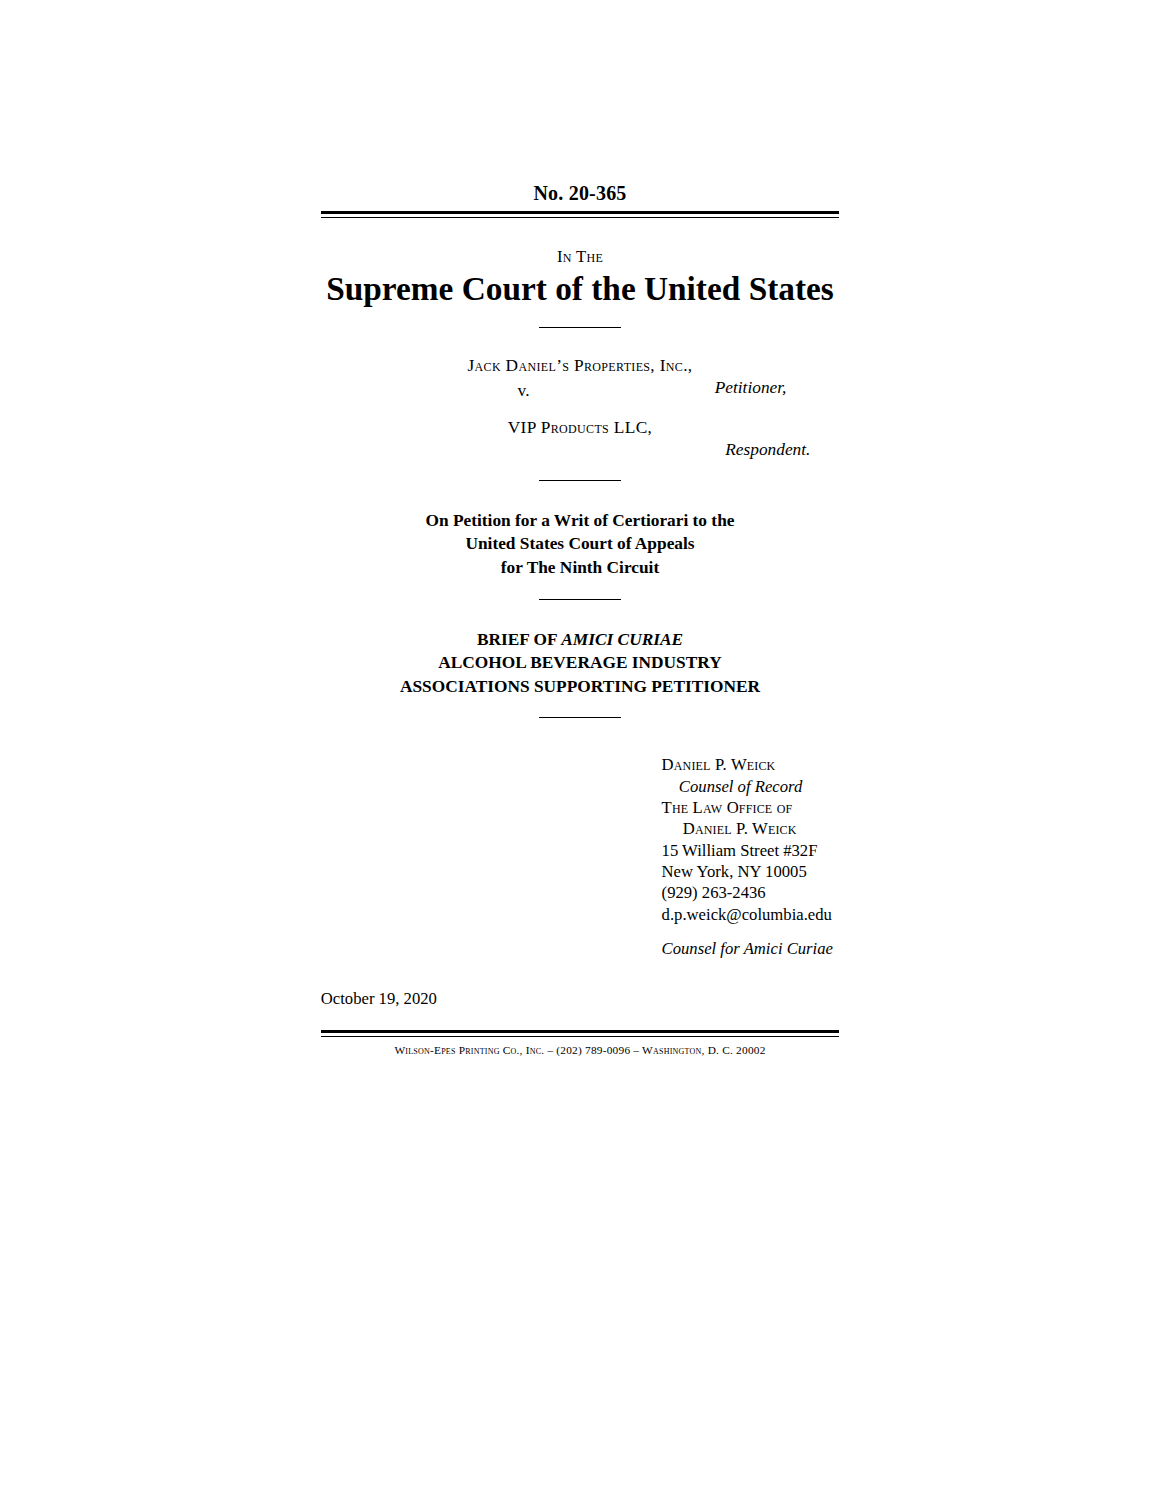No. 20-365
In The
Supreme Court of the United States
Jack Daniel’s Properties, Inc.,
Petitioner,
v.
VIP Products LLC,
Respondent.
On Petition for a Writ of Certiorari to the
United States Court of Appeals
for The Ninth Circuit
BRIEF OF AMICI CURIAE
ALCOHOL BEVERAGE INDUSTRY
ASSOCIATIONS SUPPORTING PETITIONER
Daniel P. Weick Counsel of Record The Law Office of Daniel P. Weick 15 William Street #32F New York, NY 10005 (929) 263-2436 d.p.weick@columbia.edu Counsel for Amici Curiae
October 19, 2020
Wilson-Epes Printing Co., Inc. – (202) 789-0096 – Washington, D. C. 20002